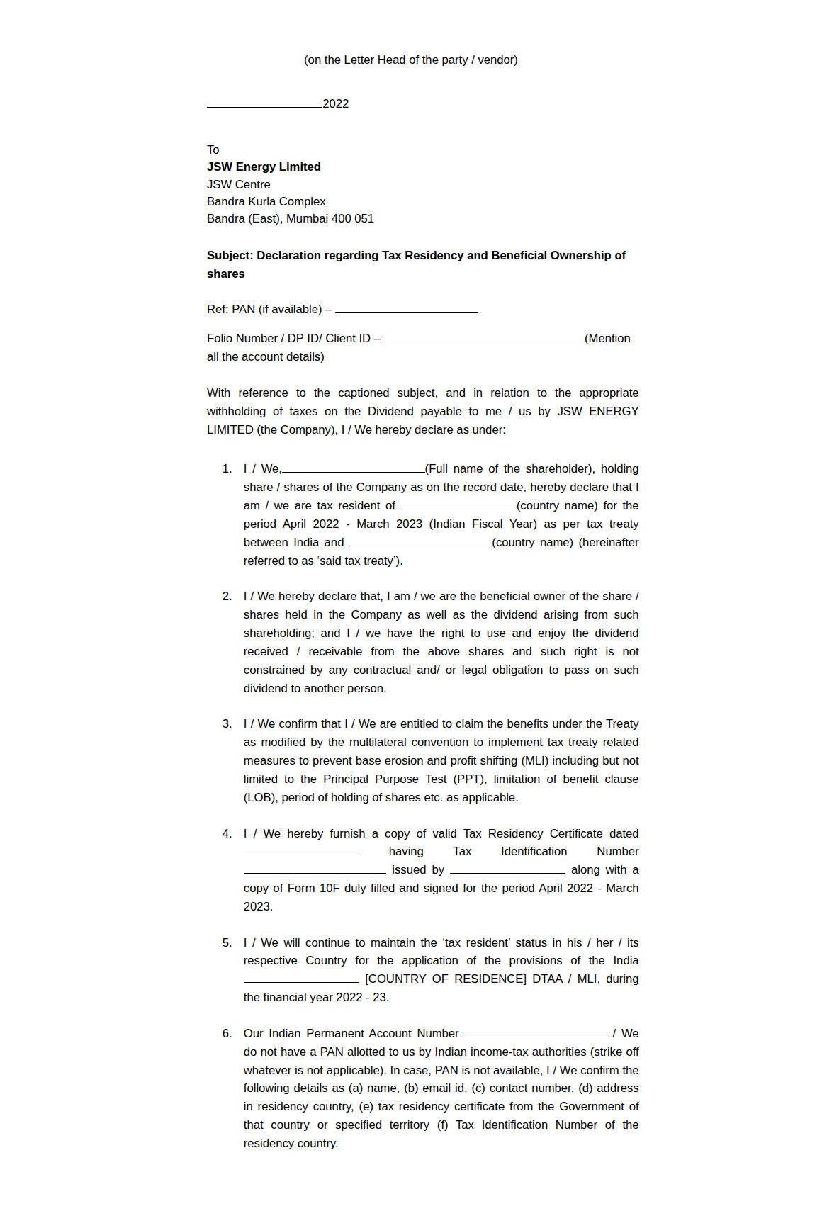(on the Letter Head of the party / vendor)
2022
To
JSW Energy Limited
JSW Centre
Bandra Kurla Complex
Bandra (East), Mumbai 400 051
Subject: Declaration regarding Tax Residency and Beneficial Ownership of shares
Ref: PAN (if available) –
Folio Number / DP ID/ Client ID – (Mention all the account details)
With reference to the captioned subject, and in relation to the appropriate withholding of taxes on the Dividend payable to me / us by JSW ENERGY LIMITED (the Company), I / We hereby declare as under:
I / We, (Full name of the shareholder), holding share / shares of the Company as on the record date, hereby declare that I am / we are tax resident of (country name) for the period April 2022 - March 2023 (Indian Fiscal Year) as per tax treaty between India and (country name) (hereinafter referred to as ‘said tax treaty’).
I / We hereby declare that, I am / we are the beneficial owner of the share / shares held in the Company as well as the dividend arising from such shareholding; and I / we have the right to use and enjoy the dividend received / receivable from the above shares and such right is not constrained by any contractual and/ or legal obligation to pass on such dividend to another person.
I / We confirm that I / We are entitled to claim the benefits under the Treaty as modified by the multilateral convention to implement tax treaty related measures to prevent base erosion and profit shifting (MLI) including but not limited to the Principal Purpose Test (PPT), limitation of benefit clause (LOB), period of holding of shares etc. as applicable.
I / We hereby furnish a copy of valid Tax Residency Certificate dated having Tax Identification Number issued by along with a copy of Form 10F duly filled and signed for the period April 2022 - March 2023.
I / We will continue to maintain the ‘tax resident’ status in his / her / its respective Country for the application of the provisions of the India [COUNTRY OF RESIDENCE] DTAA / MLI, during the financial year 2022 - 23.
Our Indian Permanent Account Number / We do not have a PAN allotted to us by Indian income-tax authorities (strike off whatever is not applicable). In case, PAN is not available, I / We confirm the following details as (a) name, (b) email id, (c) contact number, (d) address in residency country, (e) tax residency certificate from the Government of that country or specified territory (f) Tax Identification Number of the residency country.